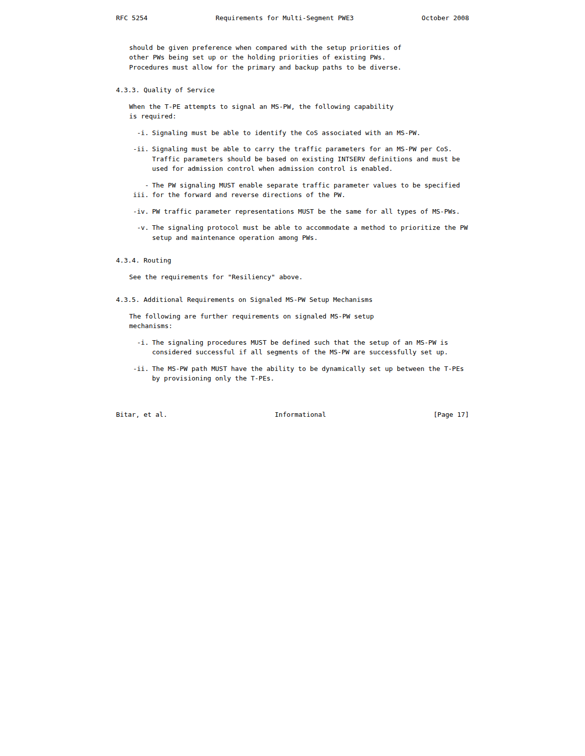RFC 5254 Requirements for Multi-Segment PWE3 October 2008
should be given preference when compared with the setup priorities of other PWs being set up or the holding priorities of existing PWs. Procedures must allow for the primary and backup paths to be diverse.
4.3.3. Quality of Service
When the T-PE attempts to signal an MS-PW, the following capability is required:
-i. Signaling must be able to identify the CoS associated with an MS-PW.
-ii. Signaling must be able to carry the traffic parameters for an MS-PW per CoS. Traffic parameters should be based on existing INTSERV definitions and must be used for admission control when admission control is enabled.
-iii. The PW signaling MUST enable separate traffic parameter values to be specified for the forward and reverse directions of the PW.
-iv. PW traffic parameter representations MUST be the same for all types of MS-PWs.
-v. The signaling protocol must be able to accommodate a method to prioritize the PW setup and maintenance operation among PWs.
4.3.4. Routing
See the requirements for "Resiliency" above.
4.3.5. Additional Requirements on Signaled MS-PW Setup Mechanisms
The following are further requirements on signaled MS-PW setup mechanisms:
-i. The signaling procedures MUST be defined such that the setup of an MS-PW is considered successful if all segments of the MS-PW are successfully set up.
-ii. The MS-PW path MUST have the ability to be dynamically set up between the T-PEs by provisioning only the T-PEs.
Bitar, et al. Informational [Page 17]